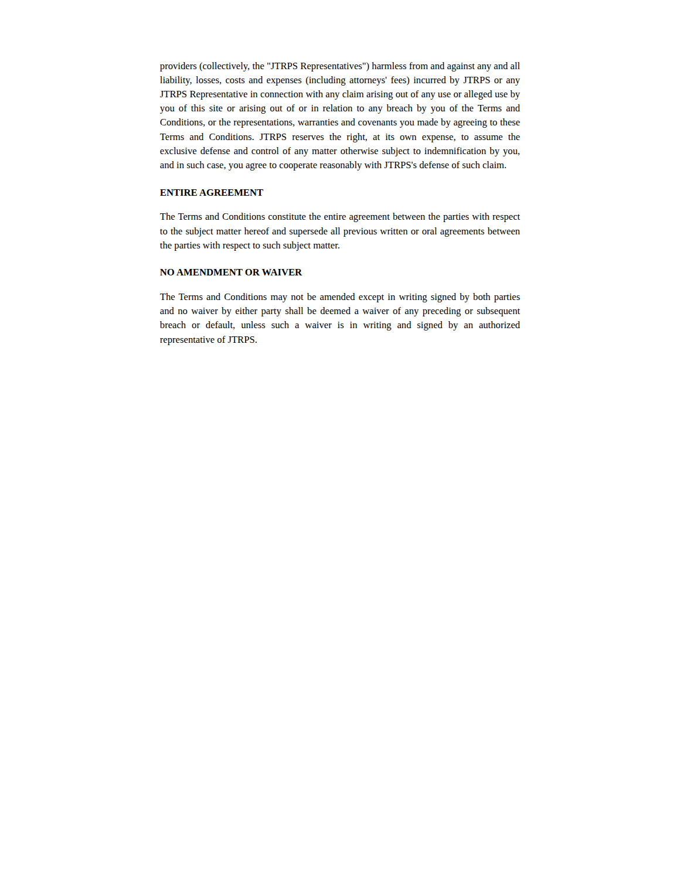providers (collectively, the "JTRPS Representatives") harmless from and against any and all liability, losses, costs and expenses (including attorneys' fees) incurred by JTRPS or any JTRPS Representative in connection with any claim arising out of any use or alleged use by you of this site or arising out of or in relation to any breach by you of the Terms and Conditions, or the representations, warranties and covenants you made by agreeing to these Terms and Conditions. JTRPS reserves the right, at its own expense, to assume the exclusive defense and control of any matter otherwise subject to indemnification by you, and in such case, you agree to cooperate reasonably with JTRPS's defense of such claim.
ENTIRE AGREEMENT
The Terms and Conditions constitute the entire agreement between the parties with respect to the subject matter hereof and supersede all previous written or oral agreements between the parties with respect to such subject matter.
NO AMENDMENT OR WAIVER
The Terms and Conditions may not be amended except in writing signed by both parties and no waiver by either party shall be deemed a waiver of any preceding or subsequent breach or default, unless such a waiver is in writing and signed by an authorized representative of JTRPS.